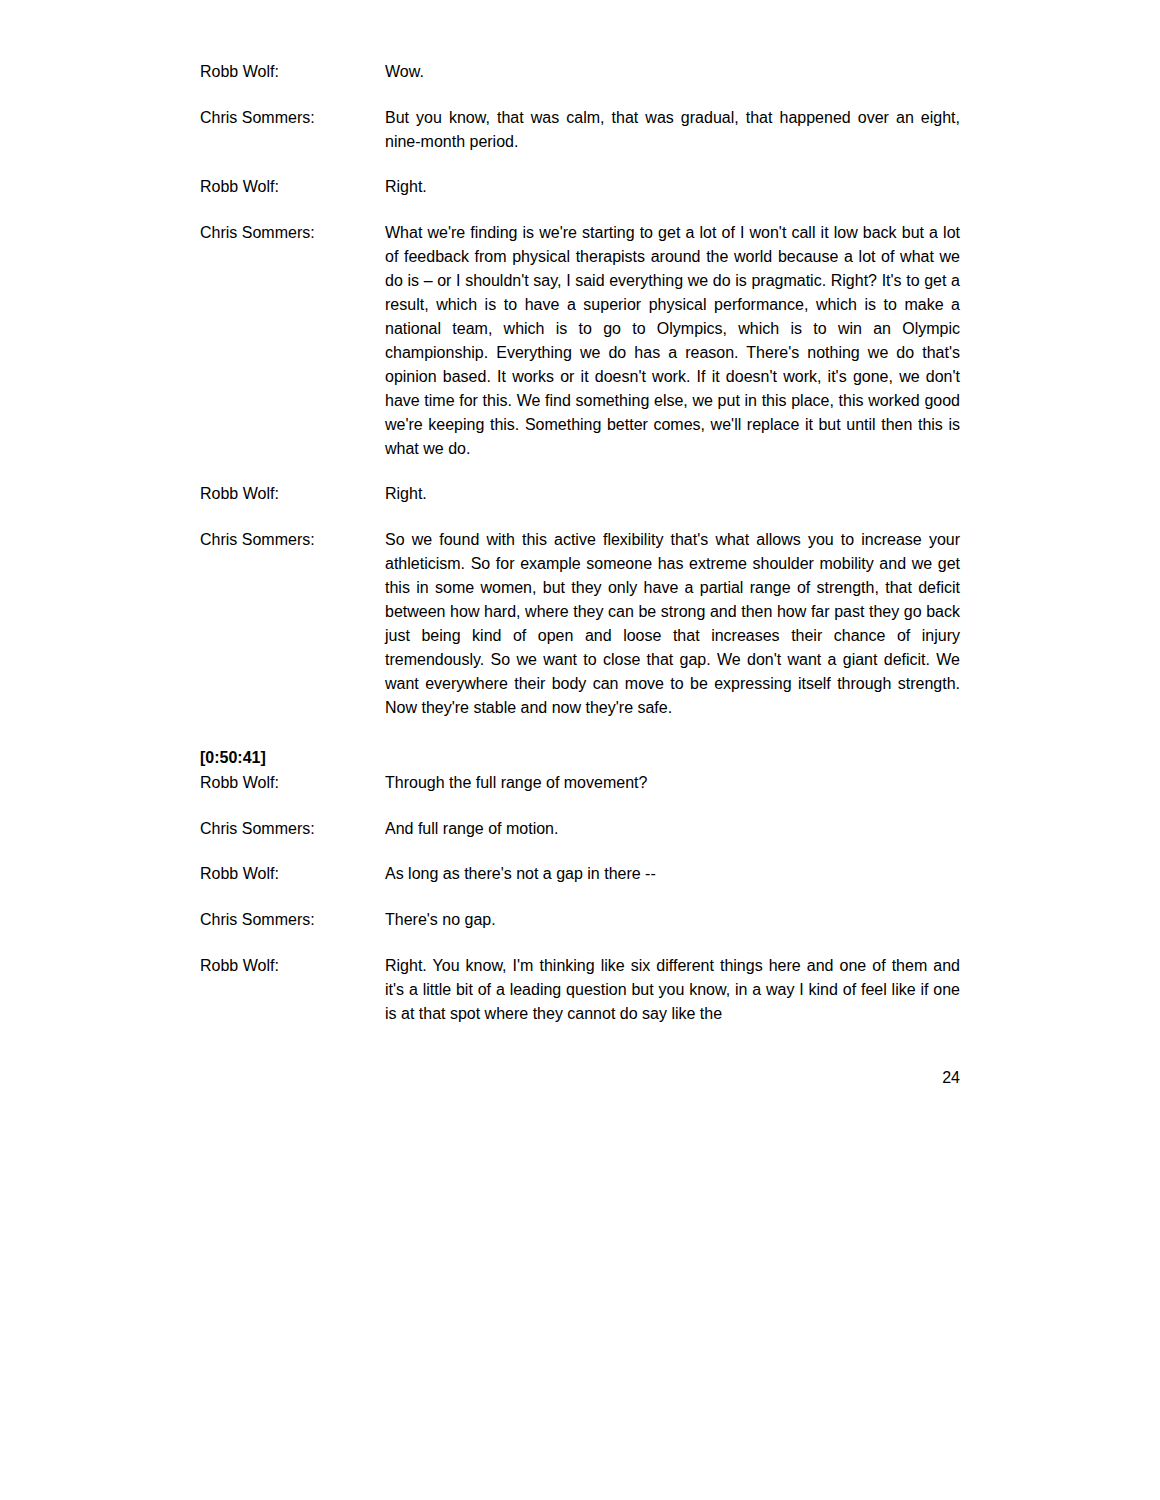Robb Wolf:
Wow.
Chris Sommers:
But you know, that was calm, that was gradual, that happened over an eight, nine-month period.
Robb Wolf:
Right.
Chris Sommers:
What we're finding is we're starting to get a lot of I won't call it low back but a lot of feedback from physical therapists around the world because a lot of what we do is – or I shouldn't say, I said everything we do is pragmatic. Right? It's to get a result, which is to have a superior physical performance, which is to make a national team, which is to go to Olympics, which is to win an Olympic championship. Everything we do has a reason. There's nothing we do that's opinion based. It works or it doesn't work. If it doesn't work, it's gone, we don't have time for this. We find something else, we put in this place, this worked good we're keeping this. Something better comes, we'll replace it but until then this is what we do.
Robb Wolf:
Right.
Chris Sommers:
So we found with this active flexibility that's what allows you to increase your athleticism. So for example someone has extreme shoulder mobility and we get this in some women, but they only have a partial range of strength, that deficit between how hard, where they can be strong and then how far past they go back just being kind of open and loose that increases their chance of injury tremendously. So we want to close that gap. We don't want a giant deficit. We want everywhere their body can move to be expressing itself through strength. Now they're stable and now they're safe.
[0:50:41]
Robb Wolf:
Through the full range of movement?
Chris Sommers:
And full range of motion.
Robb Wolf:
As long as there's not a gap in there --
Chris Sommers:
There's no gap.
Robb Wolf:
Right. You know, I'm thinking like six different things here and one of them and it's a little bit of a leading question but you know, in a way I kind of feel like if one is at that spot where they cannot do say like the
24